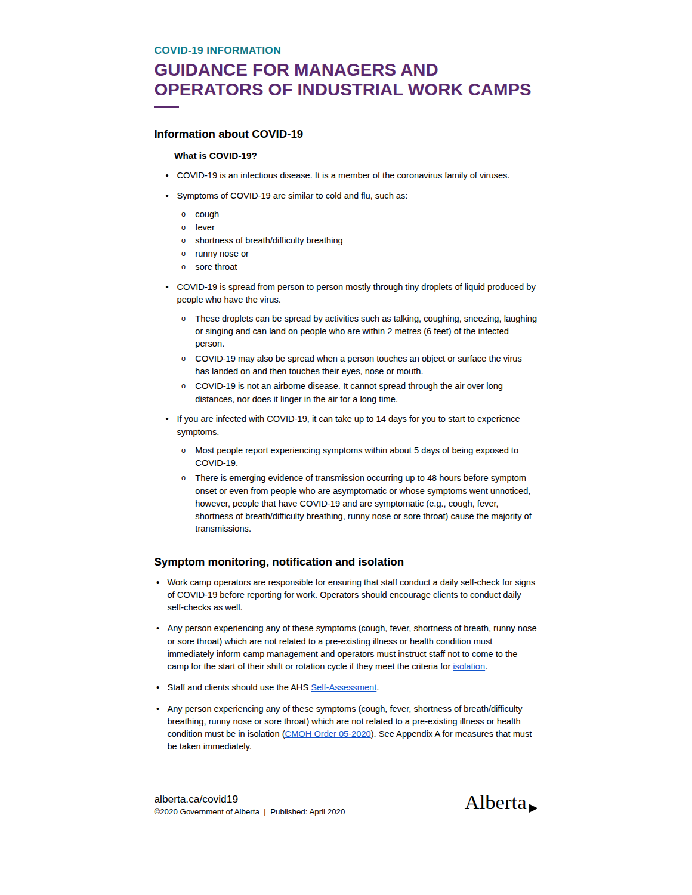COVID-19 INFORMATION
Guidance for Managers and Operators of Industrial Work Camps
Information about COVID-19
What is COVID-19?
COVID-19 is an infectious disease. It is a member of the coronavirus family of viruses.
Symptoms of COVID-19 are similar to cold and flu, such as:
cough
fever
shortness of breath/difficulty breathing
runny nose or
sore throat
COVID-19 is spread from person to person mostly through tiny droplets of liquid produced by people who have the virus.
These droplets can be spread by activities such as talking, coughing, sneezing, laughing or singing and can land on people who are within 2 metres (6 feet) of the infected person.
COVID-19 may also be spread when a person touches an object or surface the virus has landed on and then touches their eyes, nose or mouth.
COVID-19 is not an airborne disease. It cannot spread through the air over long distances, nor does it linger in the air for a long time.
If you are infected with COVID-19, it can take up to 14 days for you to start to experience symptoms.
Most people report experiencing symptoms within about 5 days of being exposed to COVID-19.
There is emerging evidence of transmission occurring up to 48 hours before symptom onset or even from people who are asymptomatic or whose symptoms went unnoticed, however, people that have COVID-19 and are symptomatic (e.g., cough, fever, shortness of breath/difficulty breathing, runny nose or sore throat) cause the majority of transmissions.
Symptom monitoring, notification and isolation
Work camp operators are responsible for ensuring that staff conduct a daily self-check for signs of COVID-19 before reporting for work. Operators should encourage clients to conduct daily self-checks as well.
Any person experiencing any of these symptoms (cough, fever, shortness of breath, runny nose or sore throat) which are not related to a pre-existing illness or health condition must immediately inform camp management and operators must instruct staff not to come to the camp for the start of their shift or rotation cycle if they meet the criteria for isolation.
Staff and clients should use the AHS Self-Assessment.
Any person experiencing any of these symptoms (cough, fever, shortness of breath/difficulty breathing, runny nose or sore throat) which are not related to a pre-existing illness or health condition must be in isolation (CMOH Order 05-2020). See Appendix A for measures that must be taken immediately.
alberta.ca/covid19
©2020 Government of Alberta | Published: April 2020
Alberta